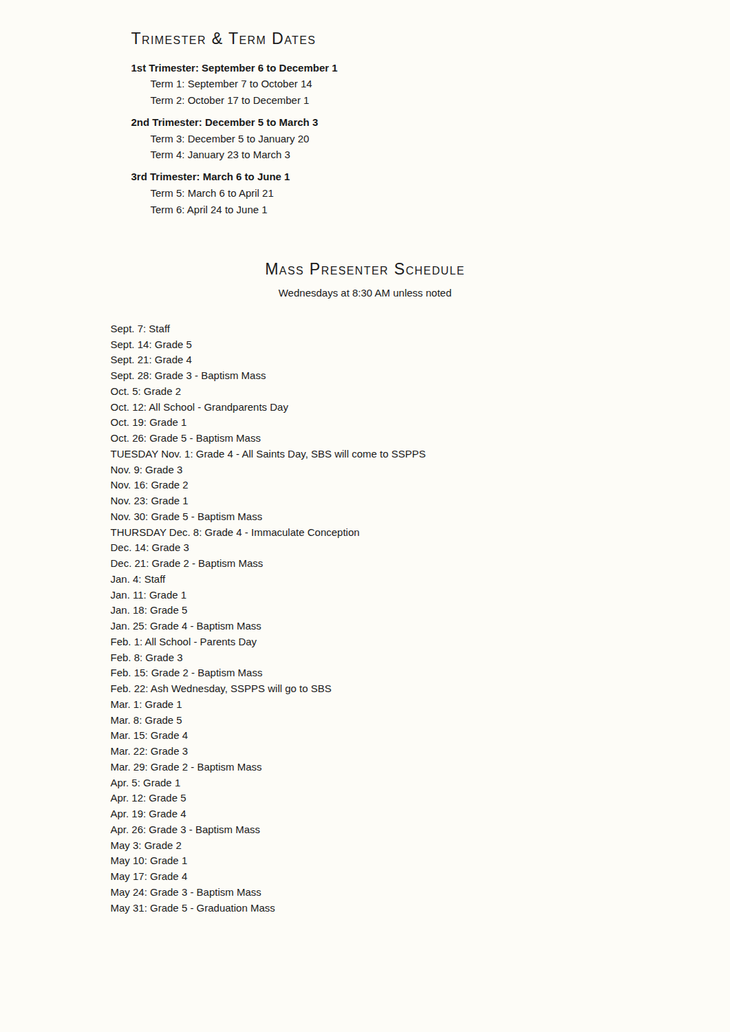Trimester & Term Dates
1st Trimester: September 6 to December 1
Term 1: September 7 to October 14
Term 2: October 17 to December 1
2nd Trimester: December 5 to March 3
Term 3: December 5 to January 20
Term 4: January 23 to March 3
3rd Trimester: March 6 to June 1
Term 5: March 6 to April 21
Term 6: April 24 to June 1
Mass Presenter Schedule
Wednesdays at 8:30 AM unless noted
Sept. 7: Staff
Sept. 14: Grade 5
Sept. 21: Grade 4
Sept. 28: Grade 3 - Baptism Mass
Oct. 5: Grade 2
Oct. 12: All School - Grandparents Day
Oct. 19: Grade 1
Oct. 26: Grade 5 - Baptism Mass
Tuesday Nov. 1: Grade 4 - All Saints Day, SBS will come to SSPPS
Nov. 9: Grade 3
Nov. 16: Grade 2
Nov. 23: Grade 1
Nov. 30: Grade 5 - Baptism Mass
Thursday Dec. 8: Grade 4 - Immaculate Conception
Dec. 14: Grade 3
Dec. 21: Grade 2 - Baptism Mass
Jan. 4: Staff
Jan. 11: Grade 1
Jan. 18: Grade 5
Jan. 25: Grade 4 - Baptism Mass
Feb. 1: All School - Parents Day
Feb. 8: Grade 3
Feb. 15: Grade 2 - Baptism Mass
Feb. 22: Ash Wednesday, SSPPS will go to SBS
Mar. 1: Grade 1
Mar. 8: Grade 5
Mar. 15: Grade 4
Mar. 22: Grade 3
Mar. 29: Grade 2 - Baptism Mass
Apr. 5: Grade 1
Apr. 12: Grade 5
Apr. 19: Grade 4
Apr. 26: Grade 3 - Baptism Mass
May 3: Grade 2
May 10: Grade 1
May 17: Grade 4
May 24: Grade 3 - Baptism Mass
May 31: Grade 5 - Graduation Mass